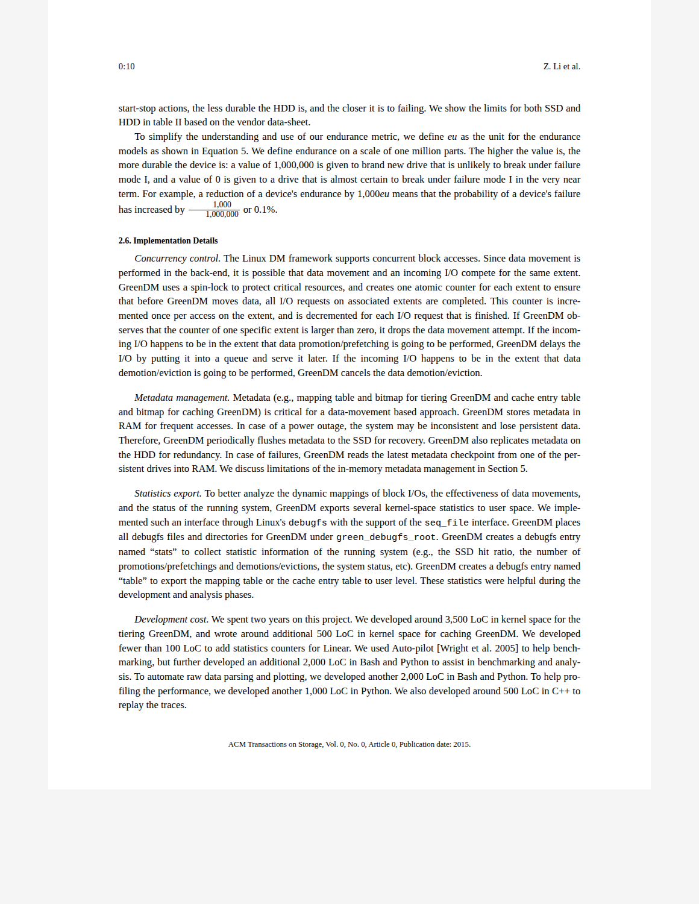0:10 Z. Li et al.
start-stop actions, the less durable the HDD is, and the closer it is to failing. We show the limits for both SSD and HDD in table II based on the vendor data-sheet.
To simplify the understanding and use of our endurance metric, we define eu as the unit for the endurance models as shown in Equation 5. We define endurance on a scale of one million parts. The higher the value is, the more durable the device is: a value of 1,000,000 is given to brand new drive that is unlikely to break under failure mode I, and a value of 0 is given to a drive that is almost certain to break under failure mode I in the very near term. For example, a reduction of a device's endurance by 1,000eu means that the probability of a device's failure has increased by 1,0001,000,000 or 0.1%.
2.6. Implementation Details
Concurrency control. The Linux DM framework supports concurrent block accesses. Since data movement is performed in the back-end, it is possible that data movement and an incoming I/O compete for the same extent. GreenDM uses a spin-lock to protect critical resources, and creates one atomic counter for each extent to ensure that before GreenDM moves data, all I/O requests on associated extents are completed. This counter is incremented once per access on the extent, and is decremented for each I/O request that is finished. If GreenDM observes that the counter of one specific extent is larger than zero, it drops the data movement attempt. If the incoming I/O happens to be in the extent that data promotion/prefetching is going to be performed, GreenDM delays the I/O by putting it into a queue and serve it later. If the incoming I/O happens to be in the extent that data demotion/eviction is going to be performed, GreenDM cancels the data demotion/eviction.
Metadata management. Metadata (e.g., mapping table and bitmap for tiering GreenDM and cache entry table and bitmap for caching GreenDM) is critical for a data-movement based approach. GreenDM stores metadata in RAM for frequent accesses. In case of a power outage, the system may be inconsistent and lose persistent data. Therefore, GreenDM periodically flushes metadata to the SSD for recovery. GreenDM also replicates metadata on the HDD for redundancy. In case of failures, GreenDM reads the latest metadata checkpoint from one of the persistent drives into RAM. We discuss limitations of the in-memory metadata management in Section 5.
Statistics export. To better analyze the dynamic mappings of block I/Os, the effectiveness of data movements, and the status of the running system, GreenDM exports several kernel-space statistics to user space. We implemented such an interface through Linux's debugfs with the support of the seq_file interface. GreenDM places all debugfs files and directories for GreenDM under green_debugfs_root. GreenDM creates a debugfs entry named “stats” to collect statistic information of the running system (e.g., the SSD hit ratio, the number of promotions/prefetchings and demotions/evictions, the system status, etc). GreenDM creates a debugfs entry named “table” to export the mapping table or the cache entry table to user level. These statistics were helpful during the development and analysis phases.
Development cost. We spent two years on this project. We developed around 3,500 LoC in kernel space for the tiering GreenDM, and wrote around additional 500 LoC in kernel space for caching GreenDM. We developed fewer than 100 LoC to add statistics counters for Linear. We used Auto-pilot [Wright et al. 2005] to help benchmarking, but further developed an additional 2,000 LoC in Bash and Python to assist in benchmarking and analysis. To automate raw data parsing and plotting, we developed another 2,000 LoC in Bash and Python. To help profiling the performance, we developed another 1,000 LoC in Python. We also developed around 500 LoC in C++ to replay the traces.
ACM Transactions on Storage, Vol. 0, No. 0, Article 0, Publication date: 2015.